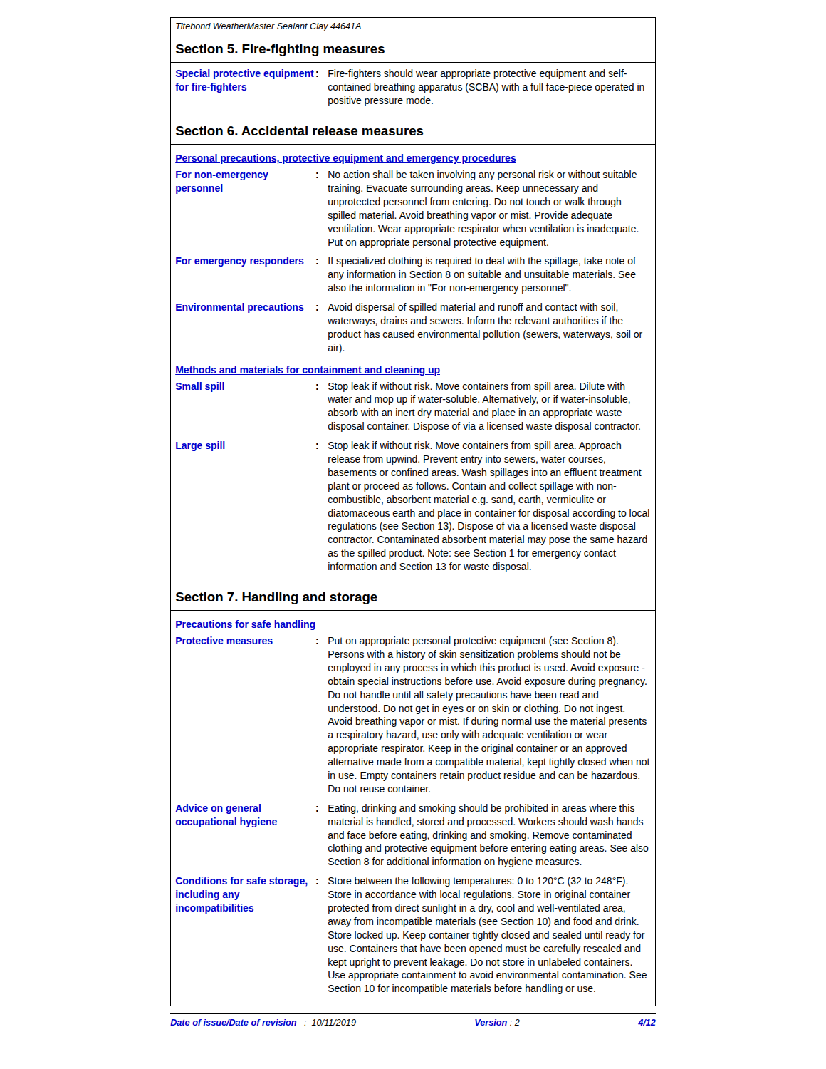Titebond WeatherMaster Sealant Clay 44641A
Section 5. Fire-fighting measures
| Special protective equipment for fire-fighters | : | Fire-fighters should wear appropriate protective equipment and self-contained breathing apparatus (SCBA) with a full face-piece operated in positive pressure mode. |
Section 6. Accidental release measures
Personal precautions, protective equipment and emergency procedures
| For non-emergency personnel | : | No action shall be taken involving any personal risk or without suitable training. Evacuate surrounding areas. Keep unnecessary and unprotected personnel from entering. Do not touch or walk through spilled material. Avoid breathing vapor or mist. Provide adequate ventilation. Wear appropriate respirator when ventilation is inadequate. Put on appropriate personal protective equipment. |
| For emergency responders | : | If specialized clothing is required to deal with the spillage, take note of any information in Section 8 on suitable and unsuitable materials. See also the information in "For non-emergency personnel". |
| Environmental precautions | : | Avoid dispersal of spilled material and runoff and contact with soil, waterways, drains and sewers. Inform the relevant authorities if the product has caused environmental pollution (sewers, waterways, soil or air). |
Methods and materials for containment and cleaning up
| Small spill | : | Stop leak if without risk. Move containers from spill area. Dilute with water and mop up if water-soluble. Alternatively, or if water-insoluble, absorb with an inert dry material and place in an appropriate waste disposal container. Dispose of via a licensed waste disposal contractor. |
| Large spill | : | Stop leak if without risk. Move containers from spill area. Approach release from upwind. Prevent entry into sewers, water courses, basements or confined areas. Wash spillages into an effluent treatment plant or proceed as follows. Contain and collect spillage with non-combustible, absorbent material e.g. sand, earth, vermiculite or diatomaceous earth and place in container for disposal according to local regulations (see Section 13). Dispose of via a licensed waste disposal contractor. Contaminated absorbent material may pose the same hazard as the spilled product. Note: see Section 1 for emergency contact information and Section 13 for waste disposal. |
Section 7. Handling and storage
Precautions for safe handling
| Protective measures | : | Put on appropriate personal protective equipment (see Section 8). Persons with a history of skin sensitization problems should not be employed in any process in which this product is used. Avoid exposure - obtain special instructions before use. Avoid exposure during pregnancy. Do not handle until all safety precautions have been read and understood. Do not get in eyes or on skin or clothing. Do not ingest. Avoid breathing vapor or mist. If during normal use the material presents a respiratory hazard, use only with adequate ventilation or wear appropriate respirator. Keep in the original container or an approved alternative made from a compatible material, kept tightly closed when not in use. Empty containers retain product residue and can be hazardous. Do not reuse container. |
| Advice on general occupational hygiene | : | Eating, drinking and smoking should be prohibited in areas where this material is handled, stored and processed. Workers should wash hands and face before eating, drinking and smoking. Remove contaminated clothing and protective equipment before entering eating areas. See also Section 8 for additional information on hygiene measures. |
| Conditions for safe storage, including any incompatibilities | : | Store between the following temperatures: 0 to 120°C (32 to 248°F). Store in accordance with local regulations. Store in original container protected from direct sunlight in a dry, cool and well-ventilated area, away from incompatible materials (see Section 10) and food and drink. Store locked up. Keep container tightly closed and sealed until ready for use. Containers that have been opened must be carefully resealed and kept upright to prevent leakage. Do not store in unlabeled containers. Use appropriate containment to avoid environmental contamination. See Section 10 for incompatible materials before handling or use. |
Date of issue/Date of revision : 10/11/2019
Version : 2
4/12